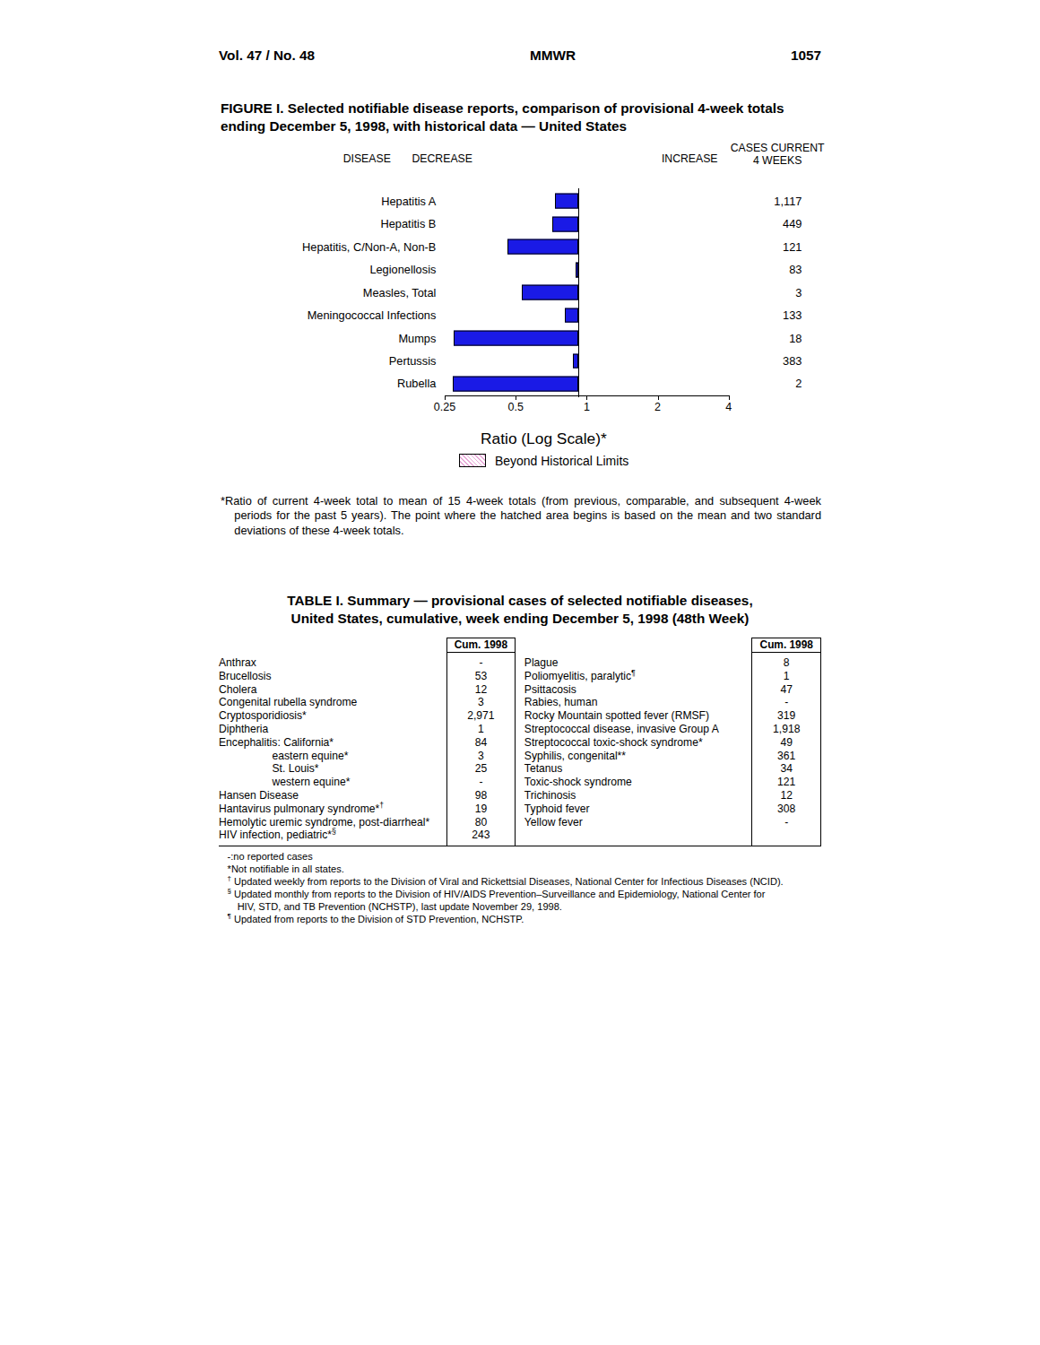Vol. 47 / No. 48 MMWR 1057
FIGURE I. Selected notifiable disease reports, comparison of provisional 4-week totals ending December 5, 1998, with historical data — United States
DISEASE DECREASE INCREASE CASES CURRENT
4 WEEKS
| Hepatitis A | | 1,117 |
| Hepatitis B | | 449 |
| Hepatitis, C/Non-A, Non-B | | 121 |
| Legionellosis | | 83 |
| Measles, Total | | 3 |
| Meningococcal Infections | | 133 |
| Mumps | | 18 |
| Pertussis | | 383 |
| Rubella | | 2 |
0.25 0.5 1 2 4
Ratio (Log Scale)*
Beyond Historical Limits
*Ratio of current 4-week total to mean of 15 4-week totals (from previous, comparable, and subsequent 4-week periods for the past 5 years). The point where the hatched area begins is based on the mean and two standard deviations of these 4-week totals.
TABLE I. Summary — provisional cases of selected notifiable diseases,
United States, cumulative, week ending December 5, 1998 (48th Week)
| | Cum. 1998 | | | Cum. 1998 |
| Anthrax | - | | Plague | 8 |
| Brucellosis | 53 | | Poliomyelitis, paralytic ¶ | 1 |
| Cholera | 12 | | Psittacosis | 47 |
| Congenital rubella syndrome | 3 | | Rabies, human | - |
| Cryptosporidiosis* | 2,971 | | Rocky Mountain spotted fever (RMSF) | 319 |
| Diphtheria | 1 | | Streptococcal disease, invasive Group A | 1,918 |
| Encephalitis: California* | 84 | | Streptococcal toxic-shock syndrome* | 49 |
| eastern equine* | 3 | | Syphilis, congenital** | 361 |
| St. Louis* | 25 | | Tetanus | 34 |
| western equine* | - | | Toxic-shock syndrome | 121 |
| Hansen Disease | 98 | | Trichinosis | 12 |
| Hantavirus pulmonary syndrome* † | 19 | | Typhoid fever | 308 |
| Hemolytic uremic syndrome, post-diarrheal* | 80 | | Yellow fever | - |
| HIV infection, pediatric* § | 243 | | | |
-:no reported cases
*Not notifiable in all states.
† Updated weekly from reports to the Division of Viral and Rickettsial Diseases, National Center for Infectious Diseases (NCID).
§ Updated monthly from reports to the Division of HIV/AIDS Prevention–Surveillance and Epidemiology, National Center for
HIV, STD, and TB Prevention (NCHSTP), last update November 29, 1998.
¶ Updated from reports to the Division of STD Prevention, NCHSTP.